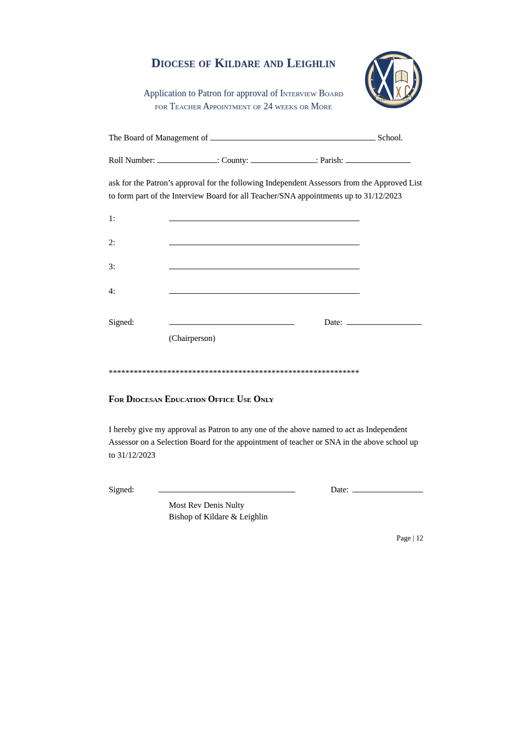DAREN·LEIGHLIN
Diocese of Kildare and Leighlin
Application to Patron for approval of Interview Board
for Teacher Appointment of 24 weeks or More
The Board of Management of School.
Roll Number: : County: : Parish:
ask for the Patron’s approval for the following Independent Assessors from the Approved List to form part of the Interview Board for all Teacher/SNA appointments up to 31/12/2023
1:
2:
3:
4:
Signed: Date:
(Chairperson)
************************************************************
For Diocesan Education Office Use Only
I hereby give my approval as Patron to any one of the above named to act as Independent Assessor on a Selection Board for the appointment of teacher or SNA in the above school up to 31/12/2023
Signed: Date:
Most Rev Denis Nulty
Bishop of Kildare & Leighlin
Page | 12